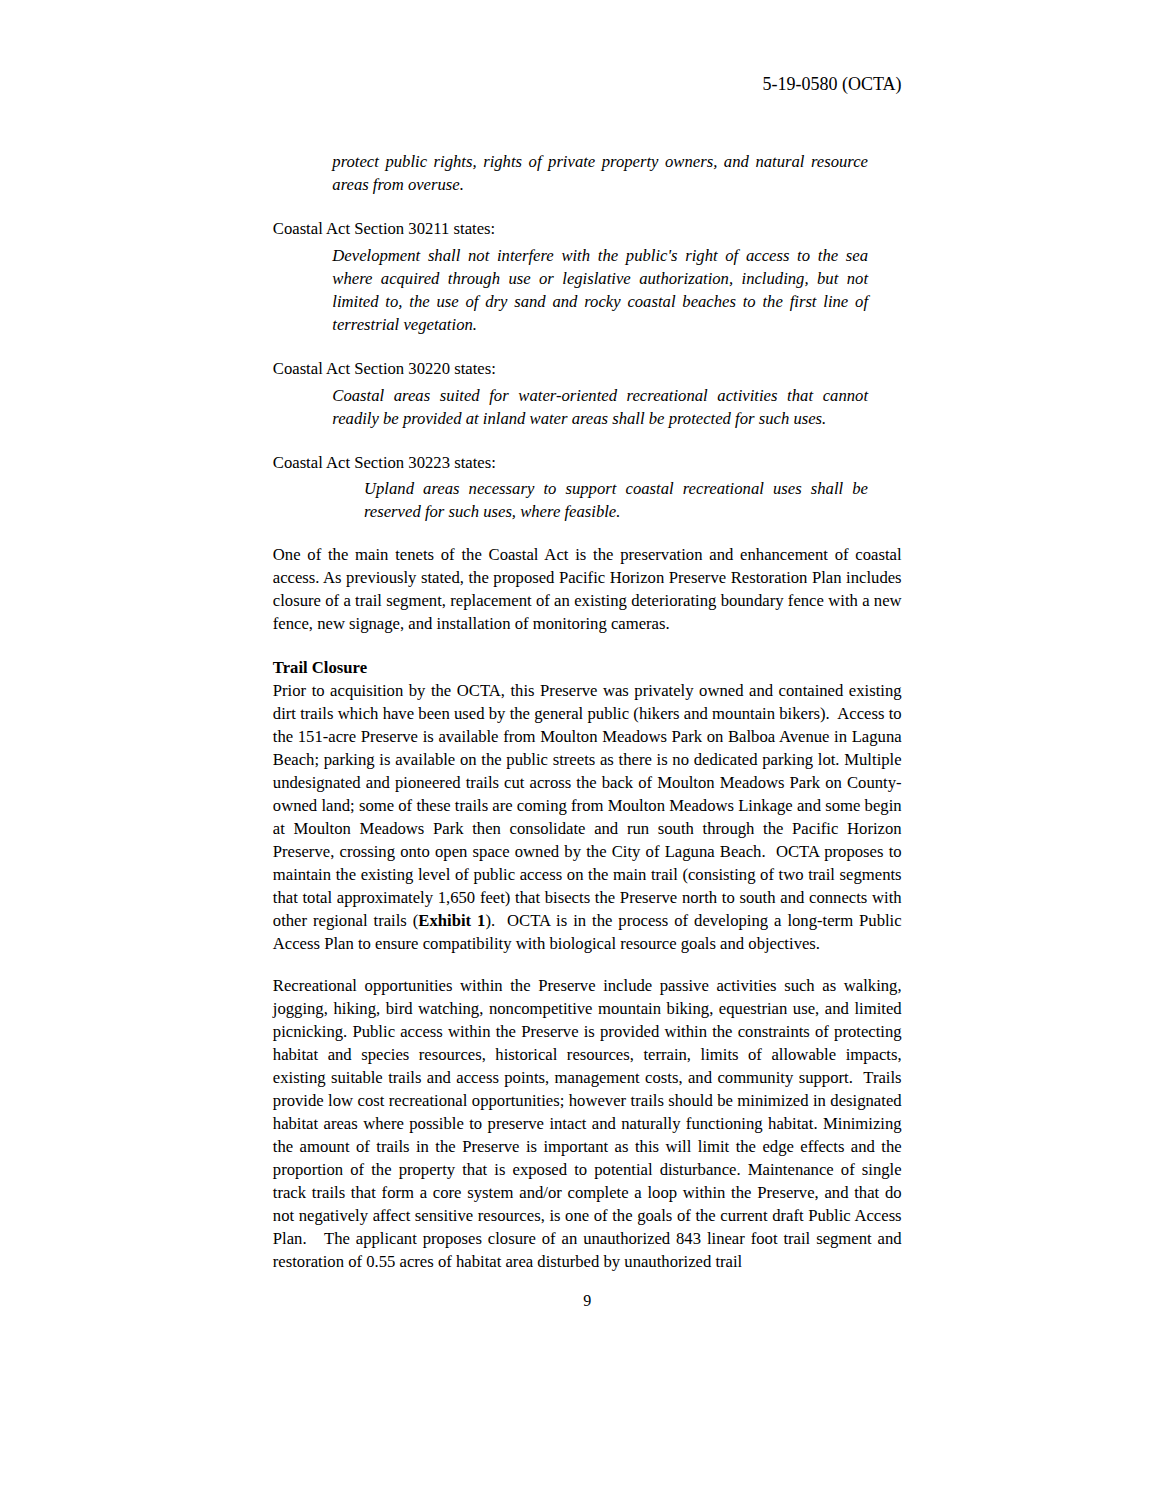5-19-0580 (OCTA)
protect public rights, rights of private property owners, and natural resource areas from overuse.
Coastal Act Section 30211 states:
Development shall not interfere with the public's right of access to the sea where acquired through use or legislative authorization, including, but not limited to, the use of dry sand and rocky coastal beaches to the first line of terrestrial vegetation.
Coastal Act Section 30220 states:
Coastal areas suited for water-oriented recreational activities that cannot readily be provided at inland water areas shall be protected for such uses.
Coastal Act Section 30223 states:
Upland areas necessary to support coastal recreational uses shall be reserved for such uses, where feasible.
One of the main tenets of the Coastal Act is the preservation and enhancement of coastal access. As previously stated, the proposed Pacific Horizon Preserve Restoration Plan includes closure of a trail segment, replacement of an existing deteriorating boundary fence with a new fence, new signage, and installation of monitoring cameras.
Trail Closure
Prior to acquisition by the OCTA, this Preserve was privately owned and contained existing dirt trails which have been used by the general public (hikers and mountain bikers). Access to the 151-acre Preserve is available from Moulton Meadows Park on Balboa Avenue in Laguna Beach; parking is available on the public streets as there is no dedicated parking lot. Multiple undesignated and pioneered trails cut across the back of Moulton Meadows Park on County-owned land; some of these trails are coming from Moulton Meadows Linkage and some begin at Moulton Meadows Park then consolidate and run south through the Pacific Horizon Preserve, crossing onto open space owned by the City of Laguna Beach. OCTA proposes to maintain the existing level of public access on the main trail (consisting of two trail segments that total approximately 1,650 feet) that bisects the Preserve north to south and connects with other regional trails (Exhibit 1). OCTA is in the process of developing a long-term Public Access Plan to ensure compatibility with biological resource goals and objectives.
Recreational opportunities within the Preserve include passive activities such as walking, jogging, hiking, bird watching, noncompetitive mountain biking, equestrian use, and limited picnicking. Public access within the Preserve is provided within the constraints of protecting habitat and species resources, historical resources, terrain, limits of allowable impacts, existing suitable trails and access points, management costs, and community support. Trails provide low cost recreational opportunities; however trails should be minimized in designated habitat areas where possible to preserve intact and naturally functioning habitat. Minimizing the amount of trails in the Preserve is important as this will limit the edge effects and the proportion of the property that is exposed to potential disturbance. Maintenance of single track trails that form a core system and/or complete a loop within the Preserve, and that do not negatively affect sensitive resources, is one of the goals of the current draft Public Access Plan. The applicant proposes closure of an unauthorized 843 linear foot trail segment and restoration of 0.55 acres of habitat area disturbed by unauthorized trail
9